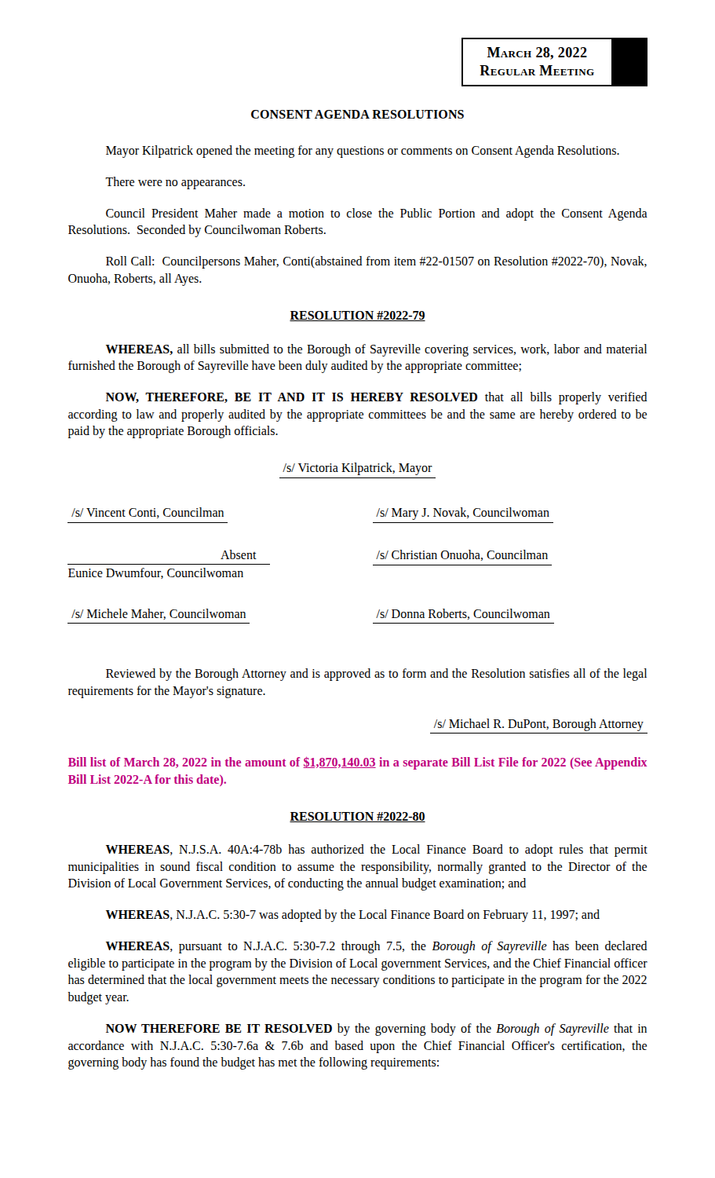March 28, 2022
Regular Meeting
CONSENT AGENDA RESOLUTIONS
Mayor Kilpatrick opened the meeting for any questions or comments on Consent Agenda Resolutions.
There were no appearances.
Council President Maher made a motion to close the Public Portion and adopt the Consent Agenda Resolutions. Seconded by Councilwoman Roberts.
Roll Call: Councilpersons Maher, Conti(abstained from item #22-01507 on Resolution #2022-70), Novak, Onuoha, Roberts, all Ayes.
RESOLUTION #2022-79
WHEREAS, all bills submitted to the Borough of Sayreville covering services, work, labor and material furnished the Borough of Sayreville have been duly audited by the appropriate committee;
NOW, THEREFORE, BE IT AND IT IS HEREBY RESOLVED that all bills properly verified according to law and properly audited by the appropriate committees be and the same are hereby ordered to be paid by the appropriate Borough officials.
/s/ Victoria Kilpatrick, Mayor
| /s/ Vincent Conti, Councilman | /s/ Mary J. Novak, Councilwoman |
| Absent Eunice Dwumfour, Councilwoman | /s/ Christian Onuoha, Councilman |
| /s/ Michele Maher, Councilwoman | /s/ Donna Roberts, Councilwoman |
Reviewed by the Borough Attorney and is approved as to form and the Resolution satisfies all of the legal requirements for the Mayor's signature.
/s/ Michael R. DuPont, Borough Attorney
Bill list of March 28, 2022 in the amount of $1,870,140.03 in a separate Bill List File for 2022 (See Appendix Bill List 2022-A for this date).
RESOLUTION #2022-80
WHEREAS, N.J.S.A. 40A:4-78b has authorized the Local Finance Board to adopt rules that permit municipalities in sound fiscal condition to assume the responsibility, normally granted to the Director of the Division of Local Government Services, of conducting the annual budget examination; and
WHEREAS, N.J.A.C. 5:30-7 was adopted by the Local Finance Board on February 11, 1997; and
WHEREAS, pursuant to N.J.A.C. 5:30-7.2 through 7.5, the Borough of Sayreville has been declared eligible to participate in the program by the Division of Local government Services, and the Chief Financial officer has determined that the local government meets the necessary conditions to participate in the program for the 2022 budget year.
NOW THEREFORE BE IT RESOLVED by the governing body of the Borough of Sayreville that in accordance with N.J.A.C. 5:30-7.6a & 7.6b and based upon the Chief Financial Officer's certification, the governing body has found the budget has met the following requirements: